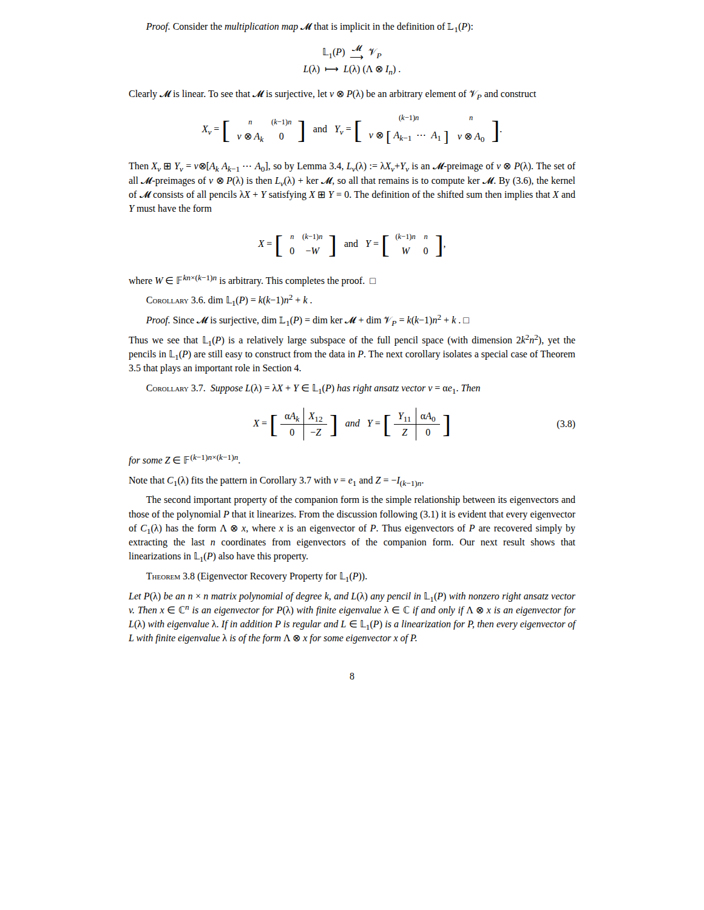Proof. Consider the multiplication map 𝓜 that is implicit in the definition of 𝕃1(P):
𝕃1(P) 𝓜⟶ 𝒱P
L(λ) ⟼ L(λ) (Λ ⊗ In) .
Clearly 𝓜 is linear. To see that 𝓜 is surjective, let v ⊗ P(λ) be an arbitrary element of 𝒱P and construct
Xv = [
| n | ( k −1) n |
| v ⊗ A k | 0 |
] and Yv = [
| ( k −1) n | n |
| v ⊗ [ A k −1 ⋯ A 1 ] | v ⊗ A 0 |
].
Then Xv ⊞ Yv = v⊗[Ak Ak−1 ⋯ A0], so by Lemma 3.4, Lv(λ) := λXv+Yv is an 𝓜-preimage of v ⊗ P(λ). The set of all 𝓜-preimages of v ⊗ P(λ) is then Lv(λ) + ker 𝓜, so all that remains is to compute ker 𝓜. By (3.6), the kernel of 𝓜 consists of all pencils λX + Y satisfying X ⊞ Y = 0. The definition of the shifted sum then implies that X and Y must have the form
X = [
| n | ( k −1) n |
| 0 | − W |
] and Y = [
| ( k −1) n | n |
| W | 0 |
],
where W ∈ 𝔽kn×(k−1)n is arbitrary. This completes the proof. □
Corollary 3.6. dim 𝕃1(P) = k(k−1)n2 + k .
Proof. Since 𝓜 is surjective, dim 𝕃1(P) = dim ker 𝓜 + dim 𝒱P = k(k−1)n2 + k . □
Thus we see that 𝕃1(P) is a relatively large subspace of the full pencil space (with dimension 2k2n2), yet the pencils in 𝕃1(P) are still easy to construct from the data in P. The next corollary isolates a special case of Theorem 3.5 that plays an important role in Section 4.
Corollary 3.7. Suppose L(λ) = λX + Y ∈ 𝕃1(P) has right ansatz vector v = αe1. Then
X = [
| α A k | X 12 |
| 0 | − Z |
] and Y = [
| Y 11 | α A 0 |
| Z | 0 |
] (3.8)
for some Z ∈ 𝔽(k−1)n×(k−1)n.
Note that C1(λ) fits the pattern in Corollary 3.7 with v = e1 and Z = −I(k−1)n.
The second important property of the companion form is the simple relationship between its eigenvectors and those of the polynomial P that it linearizes. From the discussion following (3.1) it is evident that every eigenvector of C1(λ) has the form Λ ⊗ x, where x is an eigenvector of P. Thus eigenvectors of P are recovered simply by extracting the last n coordinates from eigenvectors of the companion form. Our next result shows that linearizations in 𝕃1(P) also have this property.
Theorem 3.8 (Eigenvector Recovery Property for 𝕃1(P)).
Let P(λ) be an n × n matrix polynomial of degree k, and L(λ) any pencil in 𝕃1(P) with nonzero right ansatz vector v. Then x ∈ ℂn is an eigenvector for P(λ) with finite eigenvalue λ ∈ ℂ if and only if Λ ⊗ x is an eigenvector for L(λ) with eigenvalue λ. If in addition P is regular and L ∈ 𝕃1(P) is a linearization for P, then every eigenvector of L with finite eigenvalue λ is of the form Λ ⊗ x for some eigenvector x of P.
8